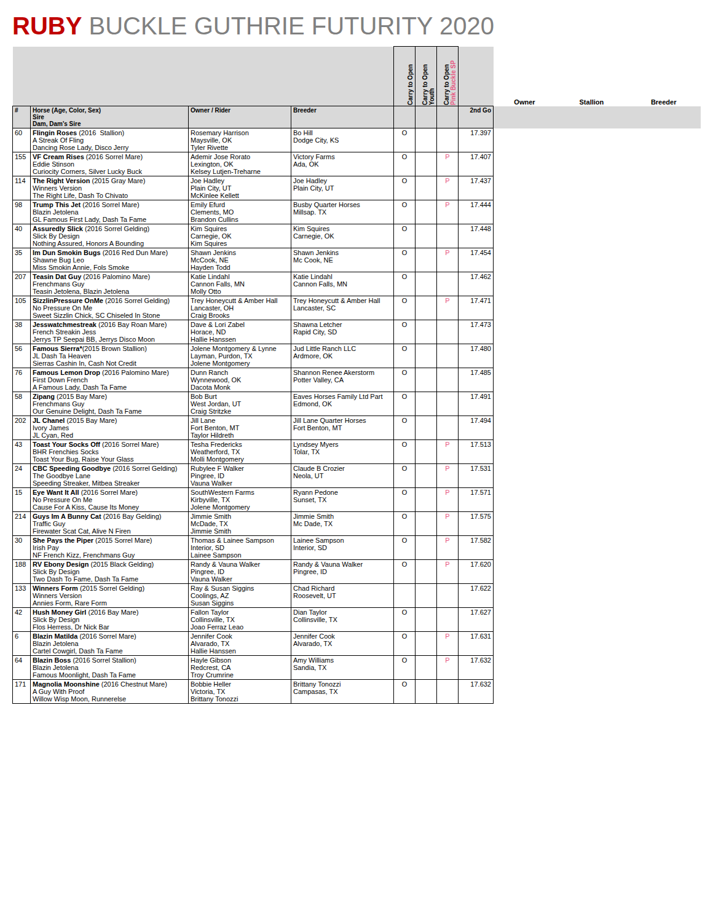RUBY BUCKLE GUTHRIE FUTURITY 2020
| | | | | Carry to Open | Carry to Open Youth | Carry to Open Pink Buckle SP | | Owner | Stallion | Breeder |
| --- | --- | --- | --- | --- | --- | --- | --- | --- | --- | --- |
| # | Horse (Age, Color, Sex) Sire Dam, Dam's Sire | Owner / Rider | Breeder | | | | 2nd Go | | | |
| 60 | Flingin Roses (2016 Stallion) A Streak Of Fling Dancing Rose Lady, Disco Jerry | Rosemary Harrison Maysville, OK Tyler Rivette | Bo Hill Dodge City, KS | O | | | 17.397 | | | |
| 155 | VF Cream Rises (2016 Sorrel Mare) Eddie Stinson Curiocity Corners, Silver Lucky Buck | Ademir Jose Rorato Lexington, OK Kelsey Lutjen-Treharne | Victory Farms Ada, OK | O | | P | 17.407 | | | |
| 114 | The Right Version (2015 Gray Mare) Winners Version The Right Life, Dash To Chivato | Joe Hadley Plain City, UT McKinlee Kellett | Joe Hadley Plain City, UT | O | | P | 17.437 | | | |
| 98 | Trump This Jet (2016 Sorrel Mare) Blazin Jetolena GL Famous First Lady, Dash Ta Fame | Emily Efurd Clements, MO Brandon Cullins | Busby Quarter Horses Millsap. TX | O | | P | 17.444 | | | |
| 40 | Assuredly Slick (2016 Sorrel Gelding) Slick By Design Nothing Assured, Honors A Bounding | Kim Squires Carnegie, OK Kim Squires | Kim Squires Carnegie, OK | O | | | 17.448 | | | |
| 35 | Im Dun Smokin Bugs (2016 Red Dun Mare) Shawne Bug Leo Miss Smokin Annie, Fols Smoke | Shawn Jenkins McCook, NE Hayden Todd | Shawn Jenkins Mc Cook, NE | O | | P | 17.454 | | | |
| 207 | Teasin Dat Guy (2016 Palomino Mare) Frenchmans Guy Teasin Jetolena, Blazin Jetolena | Katie Lindahl Cannon Falls, MN Molly Otto | Katie Lindahl Cannon Falls, MN | O | | | 17.462 | | | |
| 105 | SizzlinPressure OnMe (2016 Sorrel Gelding) No Pressure On Me Sweet Sizzlin Chick, SC Chiseled In Stone | Trey Honeycutt & Amber Hall Lancaster, OH Craig Brooks | Trey Honeycutt & Amber Hall Lancaster, SC | O | | P | 17.471 | | | |
| 38 | Jesswatchmestreak (2016 Bay Roan Mare) French Streakin Jess Jerrys TP Seepai BB, Jerrys Disco Moon | Dave & Lori Zabel Horace, ND Hallie Hanssen | Shawna Letcher Rapid City, SD | O | | | 17.473 | | | |
| 56 | Famous Sierra* (2015 Brown Stallion) JL Dash Ta Heaven Sierras Cashin In, Cash Not Credit | Jolene Montgomery & Lynne Layman, Purdon, TX Jolene Montgomery | Jud Little Ranch LLC Ardmore, OK | O | | | 17.480 | | | |
| 76 | Famous Lemon Drop (2016 Palomino Mare) First Down French A Famous Lady, Dash Ta Fame | Dunn Ranch Wynnewood, OK Dacota Monk | Shannon Renee Akerstorm Potter Valley, CA | O | | | 17.485 | | | |
| 58 | Zipang (2015 Bay Mare) Frenchmans Guy Our Genuine Delight, Dash Ta Fame | Bob Burt West Jordan, UT Craig Stritzke | Eaves Horses Family Ltd Part Edmond, OK | O | | | 17.491 | | | |
| 202 | JL Chanel (2015 Bay Mare) Ivory James JL Cyan, Red | Jill Lane Fort Benton, MT Taylor Hildreth | Jill Lane Quarter Horses Fort Benton, MT | O | | | 17.494 | | | |
| 43 | Toast Your Socks Off (2016 Sorrel Mare) BHR Frenchies Socks Toast Your Bug, Raise Your Glass | Tesha Fredericks Weatherford, TX Molli Montgomery | Lyndsey Myers Tolar, TX | O | | P | 17.513 | | | |
| 24 | CBC Speeding Goodbye (2016 Sorrel Gelding) The Goodbye Lane Speeding Streaker, Mitbea Streaker | Rubylee F Walker Pingree, ID Vauna Walker | Claude B Crozier Neola, UT | O | | P | 17.531 | | | |
| 15 | Eye Want It All (2016 Sorrel Mare) No Pressure On Me Cause For A Kiss, Cause Its Money | SouthWestern Farms Kirbyville, TX Jolene Montgomery | Ryann Pedone Sunset, TX | O | | P | 17.571 | | | |
| 214 | Guys Im A Bunny Cat (2016 Bay Gelding) Traffic Guy Firewater Scat Cat, Alive N Firen | Jimmie Smith McDade, TX Jimmie Smith | Jimmie Smith Mc Dade, TX | O | | P | 17.575 | | | |
| 30 | She Pays the Piper (2015 Sorrel Mare) Irish Pay NF French Kizz, Frenchmans Guy | Thomas & Lainee Sampson Interior, SD Lainee Sampson | Lainee Sampson Interior, SD | O | | P | 17.582 | | | |
| 188 | RV Ebony Design (2015 Black Gelding) Slick By Design Two Dash To Fame, Dash Ta Fame | Randy & Vauna Walker Pingree, ID Vauna Walker | Randy & Vauna Walker Pingree, ID | O | | P | 17.620 | | | |
| 133 | Winners Form (2015 Sorrel Gelding) Winners Version Annies Form, Rare Form | Ray & Susan Siggins Coolings, AZ Susan Siggins | Chad Richard Roosevelt, UT | | | | 17.622 | | | |
| 42 | Hush Money Girl (2016 Bay Mare) Slick By Design Flos Herress, Dr Nick Bar | Fallon Taylor Collinsville, TX Joao Ferraz Leao | Dian Taylor Collinsville, TX | O | | | 17.627 | | | |
| 6 | Blazin Matilda (2016 Sorrel Mare) Blazin Jetolena Cartel Cowgirl, Dash Ta Fame | Jennifer Cook Alvarado, TX Hallie Hanssen | Jennifer Cook Alvarado, TX | O | | P | 17.631 | | | |
| 64 | Blazin Boss (2016 Sorrel Stallion) Blazin Jetolena Famous Moonlight, Dash Ta Fame | Hayle Gibson Redcrest, CA Troy Crumrine | Amy Williams Sandia, TX | O | | P | 17.632 | | | |
| 171 | Magnolia Moonshine (2016 Chestnut Mare) A Guy With Proof Willow Wisp Moon, Runnerelse | Bobbie Heller Victoria, TX Brittany Tonozzi | Brittany Tonozzi Campasas, TX | O | | | 17.632 | | | |